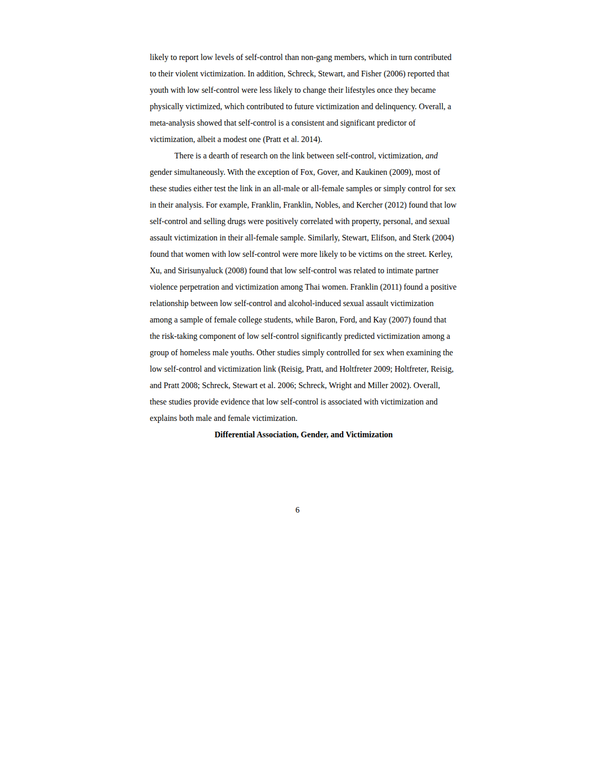likely to report low levels of self-control than non-gang members, which in turn contributed to their violent victimization. In addition, Schreck, Stewart, and Fisher (2006) reported that youth with low self-control were less likely to change their lifestyles once they became physically victimized, which contributed to future victimization and delinquency. Overall, a meta-analysis showed that self-control is a consistent and significant predictor of victimization, albeit a modest one (Pratt et al. 2014).
There is a dearth of research on the link between self-control, victimization, and gender simultaneously. With the exception of Fox, Gover, and Kaukinen (2009), most of these studies either test the link in an all-male or all-female samples or simply control for sex in their analysis. For example, Franklin, Franklin, Nobles, and Kercher (2012) found that low self-control and selling drugs were positively correlated with property, personal, and sexual assault victimization in their all-female sample. Similarly, Stewart, Elifson, and Sterk (2004) found that women with low self-control were more likely to be victims on the street. Kerley, Xu, and Sirisunyaluck (2008) found that low self-control was related to intimate partner violence perpetration and victimization among Thai women. Franklin (2011) found a positive relationship between low self-control and alcohol-induced sexual assault victimization among a sample of female college students, while Baron, Ford, and Kay (2007) found that the risk-taking component of low self-control significantly predicted victimization among a group of homeless male youths. Other studies simply controlled for sex when examining the low self-control and victimization link (Reisig, Pratt, and Holtfreter 2009; Holtfreter, Reisig, and Pratt 2008; Schreck, Stewart et al. 2006; Schreck, Wright and Miller 2002). Overall, these studies provide evidence that low self-control is associated with victimization and explains both male and female victimization.
Differential Association, Gender, and Victimization
6